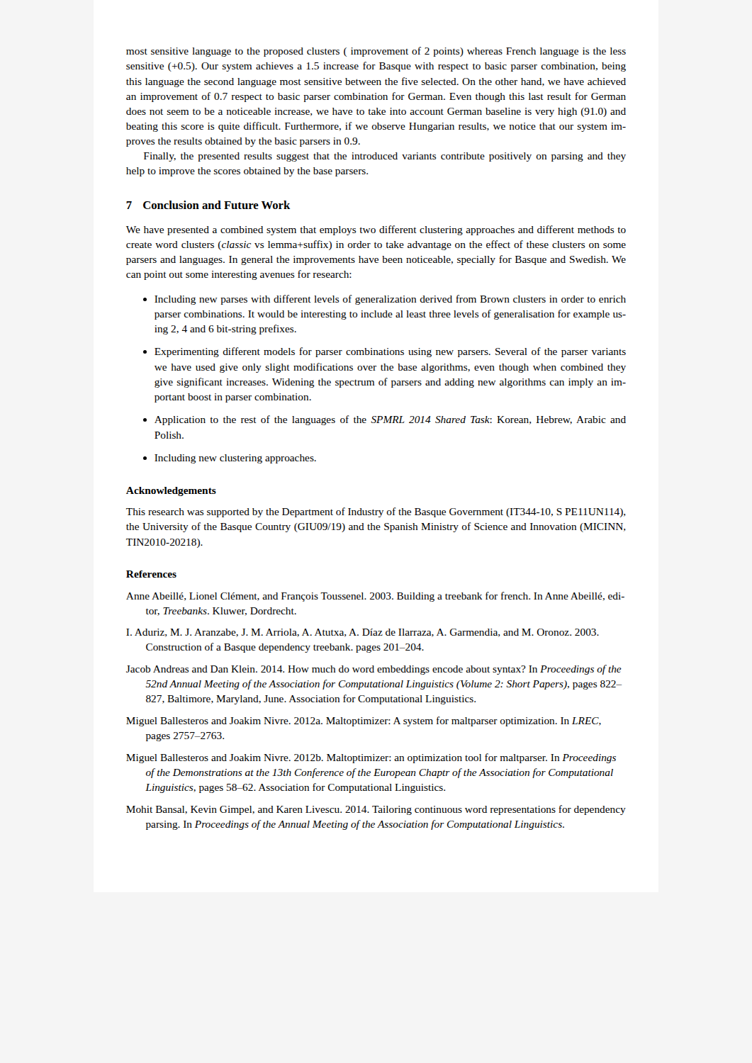most sensitive language to the proposed clusters ( improvement of 2 points) whereas French language is the less sensitive (+0.5). Our system achieves a 1.5 increase for Basque with respect to basic parser combination, being this language the second language most sensitive between the five selected. On the other hand, we have achieved an improvement of 0.7 respect to basic parser combination for German. Even though this last result for German does not seem to be a noticeable increase, we have to take into account German baseline is very high (91.0) and beating this score is quite difficult. Furthermore, if we observe Hungarian results, we notice that our system improves the results obtained by the basic parsers in 0.9.
Finally, the presented results suggest that the introduced variants contribute positively on parsing and they help to improve the scores obtained by the base parsers.
7 Conclusion and Future Work
We have presented a combined system that employs two different clustering approaches and different methods to create word clusters (classic vs lemma+suffix) in order to take advantage on the effect of these clusters on some parsers and languages. In general the improvements have been noticeable, specially for Basque and Swedish. We can point out some interesting avenues for research:
Including new parses with different levels of generalization derived from Brown clusters in order to enrich parser combinations. It would be interesting to include al least three levels of generalisation for example using 2, 4 and 6 bit-string prefixes.
Experimenting different models for parser combinations using new parsers. Several of the parser variants we have used give only slight modifications over the base algorithms, even though when combined they give significant increases. Widening the spectrum of parsers and adding new algorithms can imply an important boost in parser combination.
Application to the rest of the languages of the SPMRL 2014 Shared Task: Korean, Hebrew, Arabic and Polish.
Including new clustering approaches.
Acknowledgements
This research was supported by the Department of Industry of the Basque Government (IT344-10, S PE11UN114), the University of the Basque Country (GIU09/19) and the Spanish Ministry of Science and Innovation (MICINN, TIN2010-20218).
References
Anne Abeillé, Lionel Clément, and François Toussenel. 2003. Building a treebank for french. In Anne Abeillé, editor, Treebanks. Kluwer, Dordrecht.
I. Aduriz, M. J. Aranzabe, J. M. Arriola, A. Atutxa, A. Díaz de Ilarraza, A. Garmendia, and M. Oronoz. 2003. Construction of a Basque dependency treebank. pages 201–204.
Jacob Andreas and Dan Klein. 2014. How much do word embeddings encode about syntax? In Proceedings of the 52nd Annual Meeting of the Association for Computational Linguistics (Volume 2: Short Papers), pages 822–827, Baltimore, Maryland, June. Association for Computational Linguistics.
Miguel Ballesteros and Joakim Nivre. 2012a. Maltoptimizer: A system for maltparser optimization. In LREC, pages 2757–2763.
Miguel Ballesteros and Joakim Nivre. 2012b. Maltoptimizer: an optimization tool for maltparser. In Proceedings of the Demonstrations at the 13th Conference of the European Chaptr of the Association for Computational Linguistics, pages 58–62. Association for Computational Linguistics.
Mohit Bansal, Kevin Gimpel, and Karen Livescu. 2014. Tailoring continuous word representations for dependency parsing. In Proceedings of the Annual Meeting of the Association for Computational Linguistics.